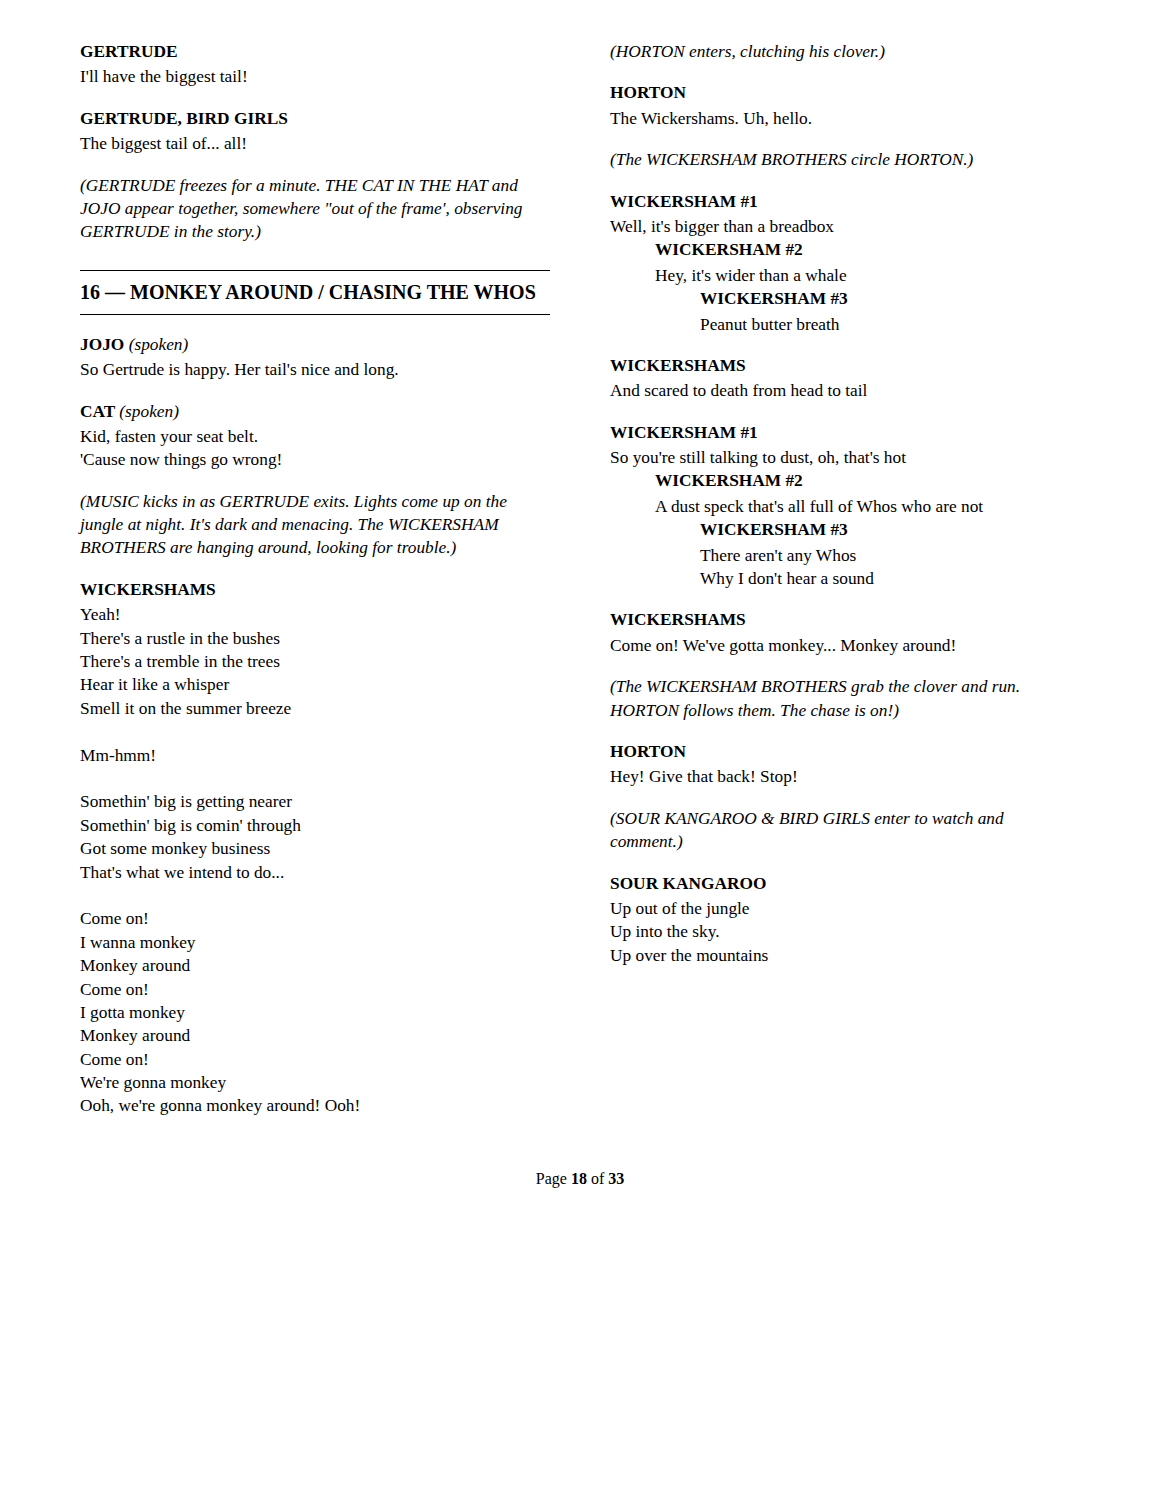GERTRUDE
I'll have the biggest tail!
GERTRUDE, BIRD GIRLS
The biggest tail of... all!
(GERTRUDE freezes for a minute. THE CAT IN THE HAT and JOJO appear together, somewhere "out of the frame', observing GERTRUDE in the story.)
16 — MONKEY AROUND / CHASING THE WHOS
JOJO (spoken)
So Gertrude is happy. Her tail's nice and long.
CAT (spoken)
Kid, fasten your seat belt.
'Cause now things go wrong!
(MUSIC kicks in as GERTRUDE exits. Lights come up on the jungle at night. It's dark and menacing. The WICKERSHAM BROTHERS are hanging around, looking for trouble.)
WICKERSHAMS
Yeah!
There's a rustle in the bushes
There's a tremble in the trees
Hear it like a whisper
Smell it on the summer breeze
Mm-hmm!
Somethin' big is getting nearer
Somethin' big is comin' through
Got some monkey business
That's what we intend to do...
Come on!
I wanna monkey
Monkey around
Come on!
I gotta monkey
Monkey around
Come on!
We're gonna monkey
Ooh, we're gonna monkey around! Ooh!
(HORTON enters, clutching his clover.)
HORTON
The Wickershams. Uh, hello.
(The WICKERSHAM BROTHERS circle HORTON.)
WICKERSHAM #1
Well, it's bigger than a breadbox
WICKERSHAM #2
Hey, it's wider than a whale
WICKERSHAM #3
Peanut butter breath
WICKERSHAMS
And scared to death from head to tail
WICKERSHAM #1
So you're still talking to dust, oh, that's hot
WICKERSHAM #2
A dust speck that's all full of Whos who are not
WICKERSHAM #3
There aren't any Whos
Why I don't hear a sound
WICKERSHAMS
Come on! We've gotta monkey... Monkey around!
(The WICKERSHAM BROTHERS grab the clover and run. HORTON follows them. The chase is on!)
HORTON
Hey! Give that back! Stop!
(SOUR KANGAROO & BIRD GIRLS enter to watch and comment.)
SOUR KANGAROO
Up out of the jungle
Up into the sky.
Up over the mountains
Page 18 of 33